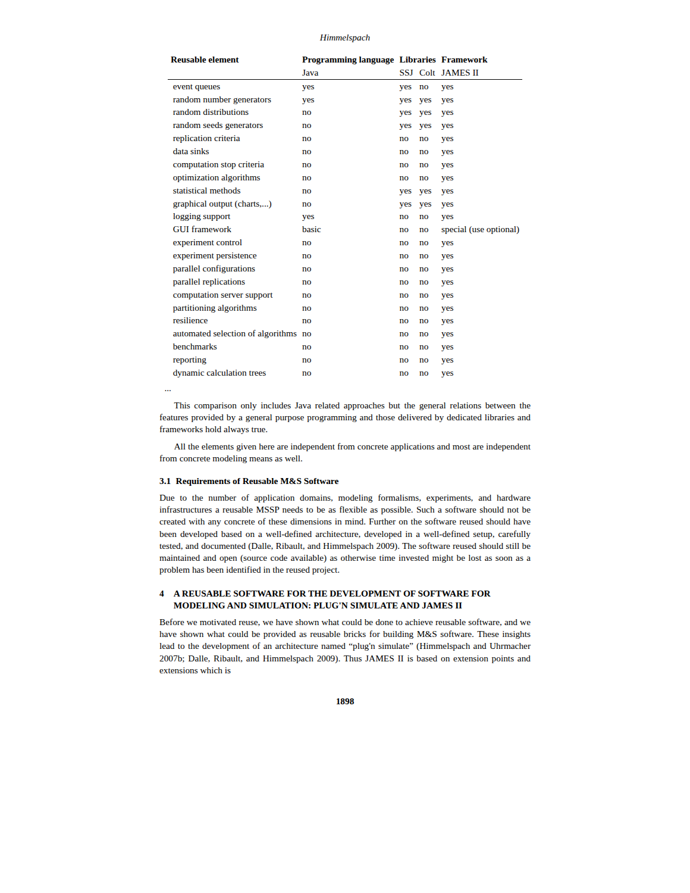Himmelspach
| Reusable element | Programming language | Libraries | Framework |
| --- | --- | --- | --- |
| | Java | SSJ | Colt | JAMES II |
| event queues | yes | yes | no | yes |
| random number generators | yes | yes | yes | yes |
| random distributions | no | yes | yes | yes |
| random seeds generators | no | yes | yes | yes |
| replication criteria | no | no | no | yes |
| data sinks | no | no | no | yes |
| computation stop criteria | no | no | no | yes |
| optimization algorithms | no | no | no | yes |
| statistical methods | no | yes | yes | yes |
| graphical output (charts,...) | no | yes | yes | yes |
| logging support | yes | no | no | yes |
| GUI framework | basic | no | no | special (use optional) |
| experiment control | no | no | no | yes |
| experiment persistence | no | no | no | yes |
| parallel configurations | no | no | no | yes |
| parallel replications | no | no | no | yes |
| computation server support | no | no | no | yes |
| partitioning algorithms | no | no | no | yes |
| resilience | no | no | no | yes |
| automated selection of algorithms | no | no | no | yes |
| benchmarks | no | no | no | yes |
| reporting | no | no | no | yes |
| dynamic calculation trees | no | no | no | yes |
...
This comparison only includes Java related approaches but the general relations between the features provided by a general purpose programming and those delivered by dedicated libraries and frameworks hold always true.
All the elements given here are independent from concrete applications and most are independent from concrete modeling means as well.
3.1 Requirements of Reusable M&S Software
Due to the number of application domains, modeling formalisms, experiments, and hardware infrastructures a reusable MSSP needs to be as flexible as possible. Such a software should not be created with any concrete of these dimensions in mind. Further on the software reused should have been developed based on a well-defined architecture, developed in a well-defined setup, carefully tested, and documented (Dalle, Ribault, and Himmelspach 2009). The software reused should still be maintained and open (source code available) as otherwise time invested might be lost as soon as a problem has been identified in the reused project.
4 A reusable software for the development of software for modeling and simulation: plug'n simulate and JAMES II
Before we motivated reuse, we have shown what could be done to achieve reusable software, and we have shown what could be provided as reusable bricks for building M&S software. These insights lead to the development of an architecture named “plug'n simulate” (Himmelspach and Uhrmacher 2007b; Dalle, Ribault, and Himmelspach 2009). Thus JAMES II is based on extension points and extensions which is
1898